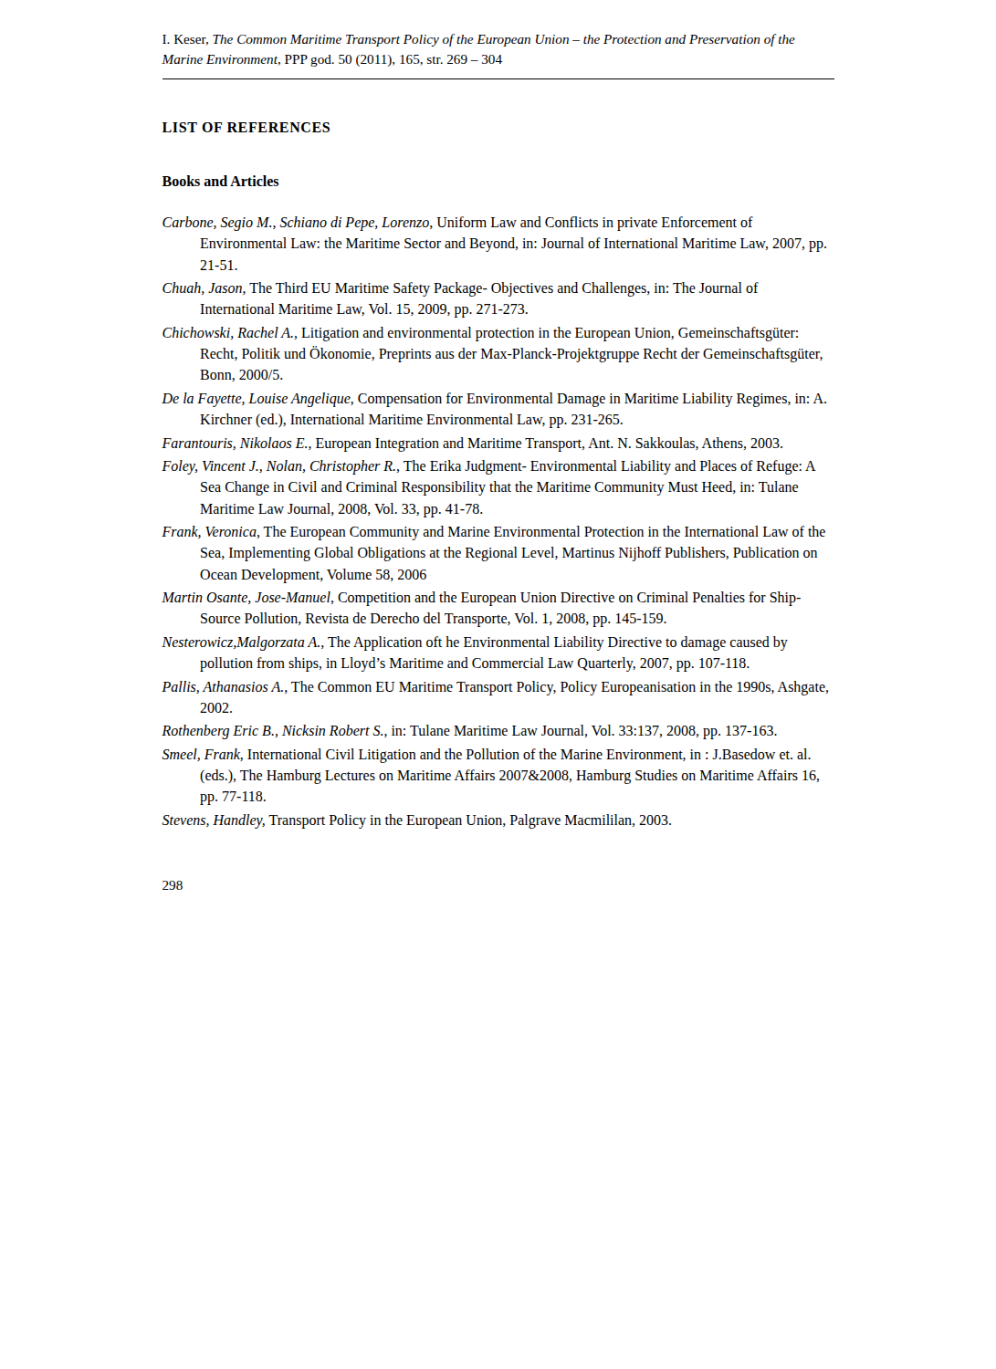I. Keser, The Common Maritime Transport Policy of the European Union – the Protection and Preservation of the Marine Environment, PPP god. 50 (2011), 165, str. 269 – 304
LIST OF REFERENCES
Books and Articles
Carbone, Segio M., Schiano di Pepe, Lorenzo, Uniform Law and Conflicts in private Enforcement of Environmental Law: the Maritime Sector and Beyond, in: Journal of International Maritime Law, 2007, pp. 21-51.
Chuah, Jason, The Third EU Maritime Safety Package- Objectives and Challenges, in: The Journal of International Maritime Law, Vol. 15, 2009, pp. 271-273.
Chichowski, Rachel A., Litigation and environmental protection in the European Union, Gemeinschaftsgüter: Recht, Politik und Ökonomie, Preprints aus der Max-Planck-Projektgruppe Recht der Gemeinschaftsgüter, Bonn, 2000/5.
De la Fayette, Louise Angelique, Compensation for Environmental Damage in Maritime Liability Regimes, in: A. Kirchner (ed.), International Maritime Environmental Law, pp. 231-265.
Farantouris, Nikolaos E., European Integration and Maritime Transport, Ant. N. Sakkoulas, Athens, 2003.
Foley, Vincent J., Nolan, Christopher R., The Erika Judgment- Environmental Liability and Places of Refuge: A Sea Change in Civil and Criminal Responsibility that the Maritime Community Must Heed, in: Tulane Maritime Law Journal, 2008, Vol. 33, pp. 41-78.
Frank, Veronica, The European Community and Marine Environmental Protection in the International Law of the Sea, Implementing Global Obligations at the Regional Level, Martinus Nijhoff Publishers, Publication on Ocean Development, Volume 58, 2006
Martin Osante, Jose-Manuel, Competition and the European Union Directive on Criminal Penalties for Ship-Source Pollution, Revista de Derecho del Transporte, Vol. 1, 2008, pp. 145-159.
Nesterowicz,Malgorzata A., The Application oft he Environmental Liability Directive to damage caused by pollution from ships, in Lloyd’s Maritime and Commercial Law Quarterly, 2007, pp. 107-118.
Pallis, Athanasios A., The Common EU Maritime Transport Policy, Policy Europeanisation in the 1990s, Ashgate, 2002.
Rothenberg Eric B., Nicksin Robert S., in: Tulane Maritime Law Journal, Vol. 33:137, 2008, pp. 137-163.
Smeel, Frank, International Civil Litigation and the Pollution of the Marine Environment, in : J.Basedow et. al. (eds.), The Hamburg Lectures on Maritime Affairs 2007&2008, Hamburg Studies on Maritime Affairs 16, pp. 77-118.
Stevens, Handley, Transport Policy in the European Union, Palgrave Macmililan, 2003.
298